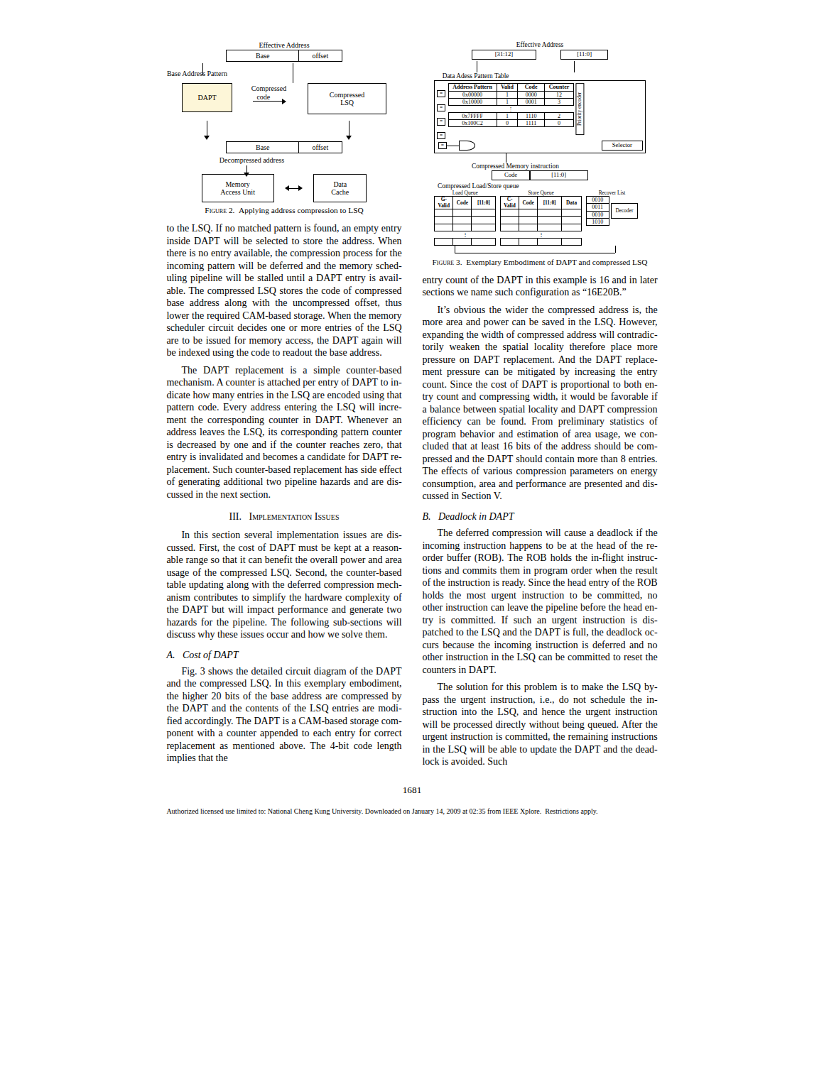Effective Address
Base
offset
Base Address Pattern
DAPT
Compressed
code
Compressed
LSQ
Base
offset
Decompressed address
Memory
Access Unit
Data
Cache
Figure 2. Applying address compression to LSQ
to the LSQ. If no matched pattern is found, an empty entry inside DAPT will be selected to store the address. When there is no entry available, the compression process for the incoming pattern will be deferred and the memory scheduling pipeline will be stalled until a DAPT entry is available. The compressed LSQ stores the code of compressed base address along with the uncompressed offset, thus lower the required CAM-based storage. When the memory scheduler circuit decides one or more entries of the LSQ are to be issued for memory access, the DAPT again will be indexed using the code to readout the base address.
The DAPT replacement is a simple counter-based mechanism. A counter is attached per entry of DAPT to indicate how many entries in the LSQ are encoded using that pattern code. Every address entering the LSQ will increment the corresponding counter in DAPT. Whenever an address leaves the LSQ, its corresponding pattern counter is decreased by one and if the counter reaches zero, that entry is invalidated and becomes a candidate for DAPT replacement. Such counter-based replacement has side effect of generating additional two pipeline hazards and are discussed in the next section.
III. Implementation Issues
In this section several implementation issues are discussed. First, the cost of DAPT must be kept at a reasonable range so that it can benefit the overall power and area usage of the compressed LSQ. Second, the counter-based table updating along with the deferred compression mechanism contributes to simplify the hardware complexity of the DAPT but will impact performance and generate two hazards for the pipeline. The following sub-sections will discuss why these issues occur and how we solve them.
A. Cost of DAPT
Fig. 3 shows the detailed circuit diagram of the DAPT and the compressed LSQ. In this exemplary embodiment, the higher 20 bits of the base address are compressed by the DAPT and the contents of the LSQ entries are modified accordingly. The DAPT is a CAM-based storage component with a counter appended to each entry for correct replacement as mentioned above. The 4-bit code length implies that the
Effective Address
[31:12]
[11:0]
Data Adess Pattern Table
=
=
=
=
| Address Pattern | Valid | Code | Counter |
| --- | --- | --- | --- |
| 0x00000 | 1 | 0000 | 12 |
| 0x10000 | 1 | 0001 | 3 |
| ⋮ |
| 0x7FFFF | 1 | 1110 | 2 |
| 0x100C2 | 0 | 1111 | 0 |
Priority encoder
=
Selector
Compressed Memory instruction
Code
[11:0]
Compressed Load/Store queue
Load Queue
| G-Valid | Code | [11:0] |
| --- | --- | --- |
| ⋮ |
Store Queue
| C-Valid | Code | [11:0] | Data |
| --- | --- | --- | --- |
| ⋮ |
Recover List
| 0010 |
| 0011 |
| 0010 |
| 1010 |
Decoder
Figure 3. Exemplary Embodiment of DAPT and compressed LSQ
entry count of the DAPT in this example is 16 and in later sections we name such configuration as “16E20B.”
It’s obvious the wider the compressed address is, the more area and power can be saved in the LSQ. However, expanding the width of compressed address will contradictorily weaken the spatial locality therefore place more pressure on DAPT replacement. And the DAPT replacement pressure can be mitigated by increasing the entry count. Since the cost of DAPT is proportional to both entry count and compressing width, it would be favorable if a balance between spatial locality and DAPT compression efficiency can be found. From preliminary statistics of program behavior and estimation of area usage, we concluded that at least 16 bits of the address should be compressed and the DAPT should contain more than 8 entries. The effects of various compression parameters on energy consumption, area and performance are presented and discussed in Section V.
B. Deadlock in DAPT
The deferred compression will cause a deadlock if the incoming instruction happens to be at the head of the reorder buffer (ROB). The ROB holds the in-flight instructions and commits them in program order when the result of the instruction is ready. Since the head entry of the ROB holds the most urgent instruction to be committed, no other instruction can leave the pipeline before the head entry is committed. If such an urgent instruction is dispatched to the LSQ and the DAPT is full, the deadlock occurs because the incoming instruction is deferred and no other instruction in the LSQ can be committed to reset the counters in DAPT.
The solution for this problem is to make the LSQ bypass the urgent instruction, i.e., do not schedule the instruction into the LSQ, and hence the urgent instruction will be processed directly without being queued. After the urgent instruction is committed, the remaining instructions in the LSQ will be able to update the DAPT and the deadlock is avoided. Such
1681
Authorized licensed use limited to: National Cheng Kung University. Downloaded on January 14, 2009 at 02:35 from IEEE Xplore. Restrictions apply.